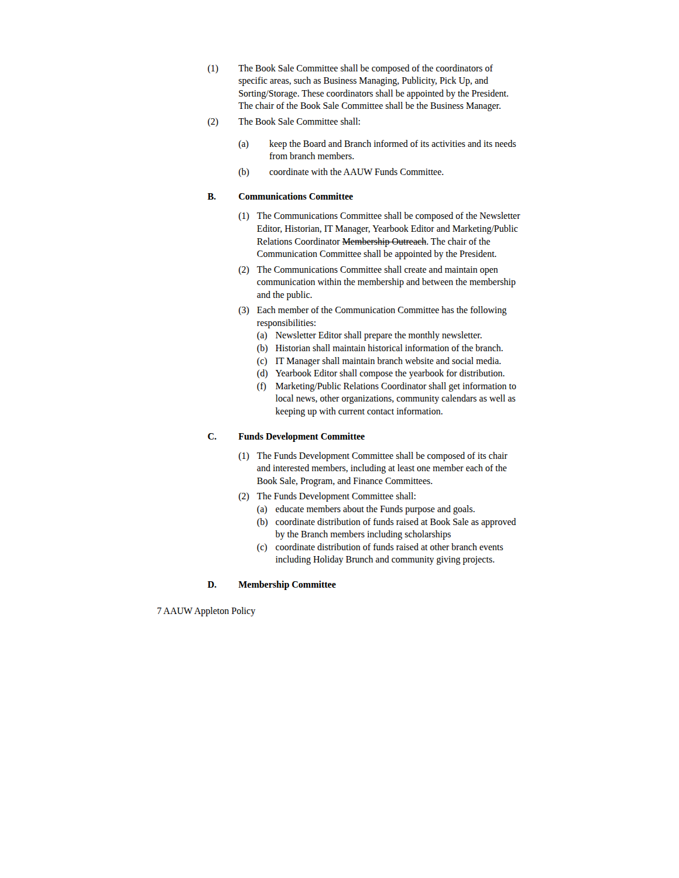(1)
The Book Sale Committee shall be composed of the coordinators of specific areas, such as Business Managing, Publicity, Pick Up, and Sorting/Storage. These coordinators shall be appointed by the President. The chair of the Book Sale Committee shall be the Business Manager.
(2)
The Book Sale Committee shall:
(a)
keep the Board and Branch informed of its activities and its needs from branch members.
(b)
coordinate with the AAUW Funds Committee.
B.
Communications Committee
(1)
The Communications Committee shall be composed of the Newsletter Editor, Historian, IT Manager, Yearbook Editor and Marketing/Public Relations Coordinator Membership Outreach. The chair of the Communication Committee shall be appointed by the President.
(2)
The Communications Committee shall create and maintain open communication within the membership and between the membership and the public.
(3)
Each member of the Communication Committee has the following responsibilities:
(a)
Newsletter Editor shall prepare the monthly newsletter.
(b)
Historian shall maintain historical information of the branch.
(c)
IT Manager shall maintain branch website and social media.
(d)
Yearbook Editor shall compose the yearbook for distribution.
(f)
Marketing/Public Relations Coordinator shall get information to local news, other organizations, community calendars as well as keeping up with current contact information.
C.
Funds Development Committee
(1)
The Funds Development Committee shall be composed of its chair and interested members, including at least one member each of the Book Sale, Program, and Finance Committees.
(2)
The Funds Development Committee shall:
(a)
educate members about the Funds purpose and goals.
(b)
coordinate distribution of funds raised at Book Sale as approved by the Branch members including scholarships
(c)
coordinate distribution of funds raised at other branch events including Holiday Brunch and community giving projects.
D.
Membership Committee
7 AAUW Appleton Policy